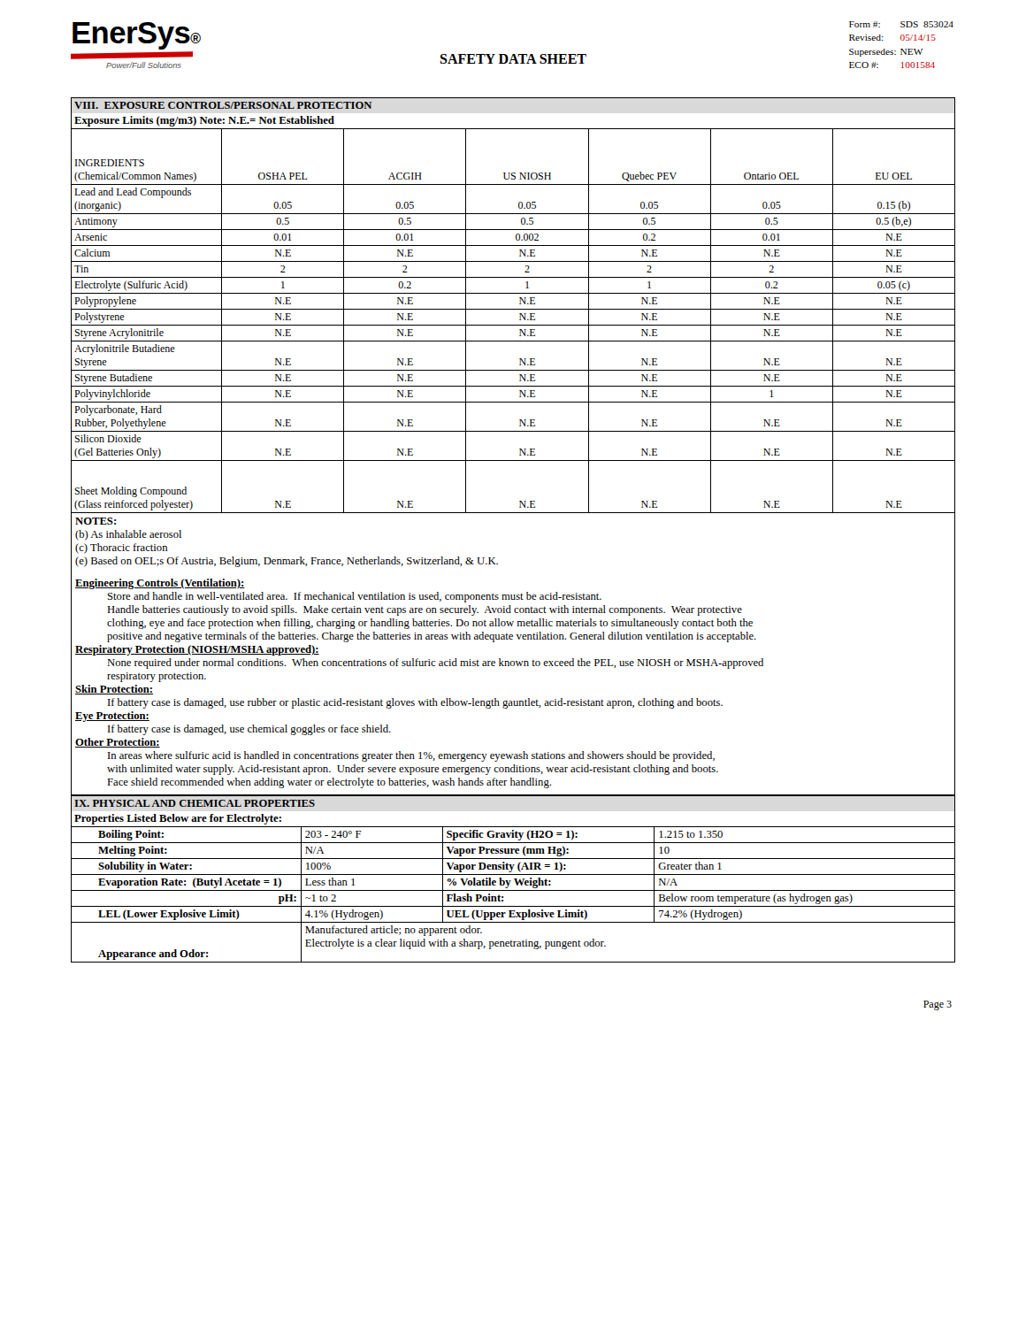EnerSys®
Power/Full Solutions
SAFETY DATA SHEET
| Form #: | SDS 853024 |
| Revised: | 05/14/15 |
| Supersedes: | NEW |
| ECO #: | 1001584 |
VIII. EXPOSURE CONTROLS/PERSONAL PROTECTION
Exposure Limits (mg/m3) Note: N.E.= Not Established
| INGREDIENTS (Chemical/Common Names) | OSHA PEL | ACGIH | US NIOSH | Quebec PEV | Ontario OEL | EU OEL |
| --- | --- | --- | --- | --- | --- | --- |
| Lead and Lead Compounds (inorganic) | 0.05 | 0.05 | 0.05 | 0.05 | 0.05 | 0.15 (b) |
| Antimony | 0.5 | 0.5 | 0.5 | 0.5 | 0.5 | 0.5 (b,e) |
| Arsenic | 0.01 | 0.01 | 0.002 | 0.2 | 0.01 | N.E |
| Calcium | N.E | N.E | N.E | N.E | N.E | N.E |
| Tin | 2 | 2 | 2 | 2 | 2 | N.E |
| Electrolyte (Sulfuric Acid) | 1 | 0.2 | 1 | 1 | 0.2 | 0.05 (c) |
| Polypropylene | N.E | N.E | N.E | N.E | N.E | N.E |
| Polystyrene | N.E | N.E | N.E | N.E | N.E | N.E |
| Styrene Acrylonitrile | N.E | N.E | N.E | N.E | N.E | N.E |
| Acrylonitrile Butadiene Styrene | N.E | N.E | N.E | N.E | N.E | N.E |
| Styrene Butadiene | N.E | N.E | N.E | N.E | N.E | N.E |
| Polyvinylchloride | N.E | N.E | N.E | N.E | 1 | N.E |
| Polycarbonate, Hard Rubber, Polyethylene | N.E | N.E | N.E | N.E | N.E | N.E |
| Silicon Dioxide (Gel Batteries Only) | N.E | N.E | N.E | N.E | N.E | N.E |
| Sheet Molding Compound (Glass reinforced polyester) | N.E | N.E | N.E | N.E | N.E | N.E |
NOTES:
(b) As inhalable aerosol
(c) Thoracic fraction
(e) Based on OEL;s Of Austria, Belgium, Denmark, France, Netherlands, Switzerland, & U.K.
Engineering Controls (Ventilation):
Store and handle in well-ventilated area. If mechanical ventilation is used, components must be acid-resistant.
Handle batteries cautiously to avoid spills. Make certain vent caps are on securely. Avoid contact with internal components. Wear protective
clothing, eye and face protection when filling, charging or handling batteries. Do not allow metallic materials to simultaneously contact both the
positive and negative terminals of the batteries. Charge the batteries in areas with adequate ventilation. General dilution ventilation is acceptable.
Respiratory Protection (NIOSH/MSHA approved):
None required under normal conditions. When concentrations of sulfuric acid mist are known to exceed the PEL, use NIOSH or MSHA-approved
respiratory protection.
Skin Protection:
If battery case is damaged, use rubber or plastic acid-resistant gloves with elbow-length gauntlet, acid-resistant apron, clothing and boots.
Eye Protection:
If battery case is damaged, use chemical goggles or face shield.
Other Protection:
In areas where sulfuric acid is handled in concentrations greater then 1%, emergency eyewash stations and showers should be provided,
with unlimited water supply. Acid-resistant apron. Under severe exposure emergency conditions, wear acid-resistant clothing and boots.
Face shield recommended when adding water or electrolyte to batteries, wash hands after handling.
IX. PHYSICAL AND CHEMICAL PROPERTIES
Properties Listed Below are for Electrolyte:
| Boiling Point: | 203 - 240° F | Specific Gravity (H2O = 1): | 1.215 to 1.350 |
| Melting Point: | N/A | Vapor Pressure (mm Hg): | 10 |
| Solubility in Water: | 100% | Vapor Density (AIR = 1): | Greater than 1 |
| Evaporation Rate: (Butyl Acetate = 1) | Less than 1 | % Volatile by Weight: | N/A |
| pH: | ~1 to 2 | Flash Point: | Below room temperature (as hydrogen gas) |
| LEL (Lower Explosive Limit) | 4.1% (Hydrogen) | UEL (Upper Explosive Limit) | 74.2% (Hydrogen) |
| Appearance and Odor: | Manufactured article; no apparent odor. Electrolyte is a clear liquid with a sharp, penetrating, pungent odor. |
Page 3